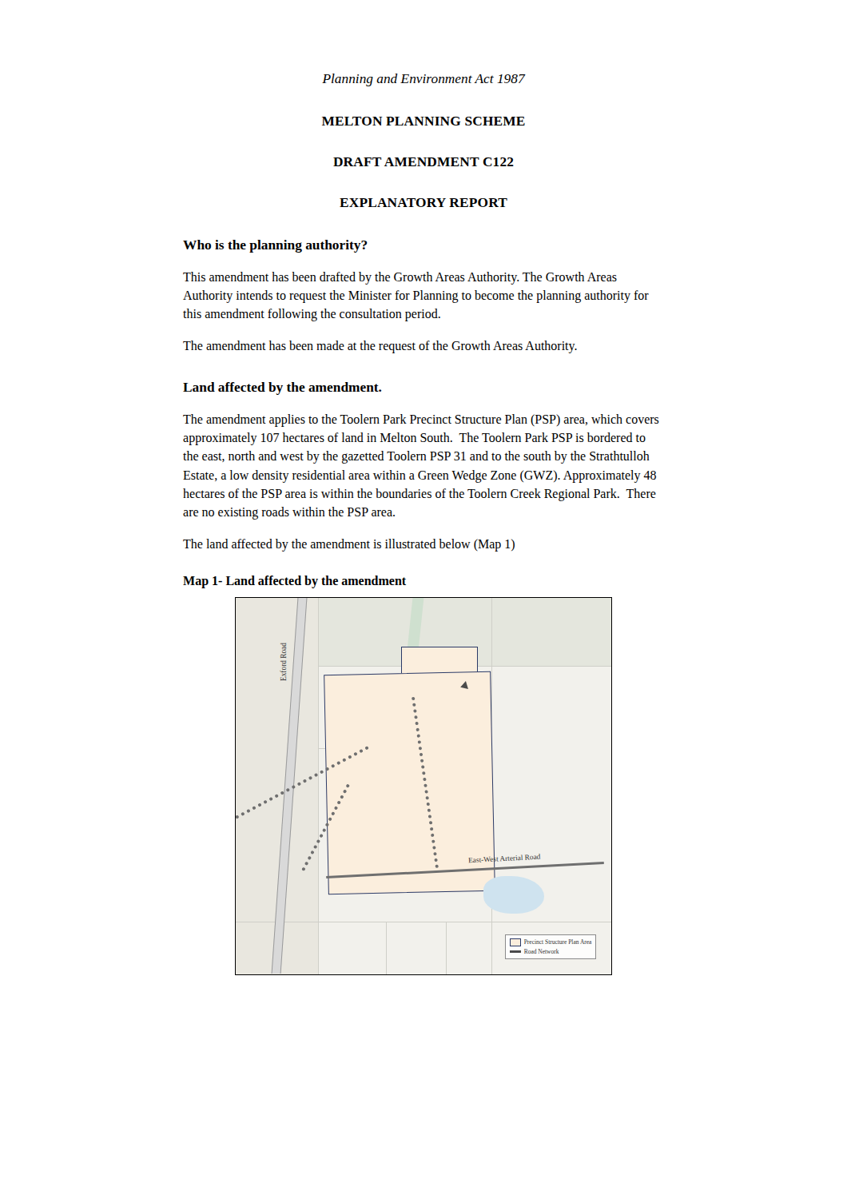Planning and Environment Act 1987
MELTON PLANNING SCHEME
DRAFT AMENDMENT C122
EXPLANATORY REPORT
Who is the planning authority?
This amendment has been drafted by the Growth Areas Authority. The Growth Areas Authority intends to request the Minister for Planning to become the planning authority for this amendment following the consultation period.
The amendment has been made at the request of the Growth Areas Authority.
Land affected by the amendment.
The amendment applies to the Toolern Park Precinct Structure Plan (PSP) area, which covers approximately 107 hectares of land in Melton South. The Toolern Park PSP is bordered to the east, north and west by the gazetted Toolern PSP 31 and to the south by the Strathtulloh Estate, a low density residential area within a Green Wedge Zone (GWZ). Approximately 48 hectares of the PSP area is within the boundaries of the Toolern Creek Regional Park. There are no existing roads within the PSP area.
The land affected by the amendment is illustrated below (Map 1)
Map 1- Land affected by the amendment
Exford Road
East-West Arterial Road
Precinct Structure Plan Area
Road Network